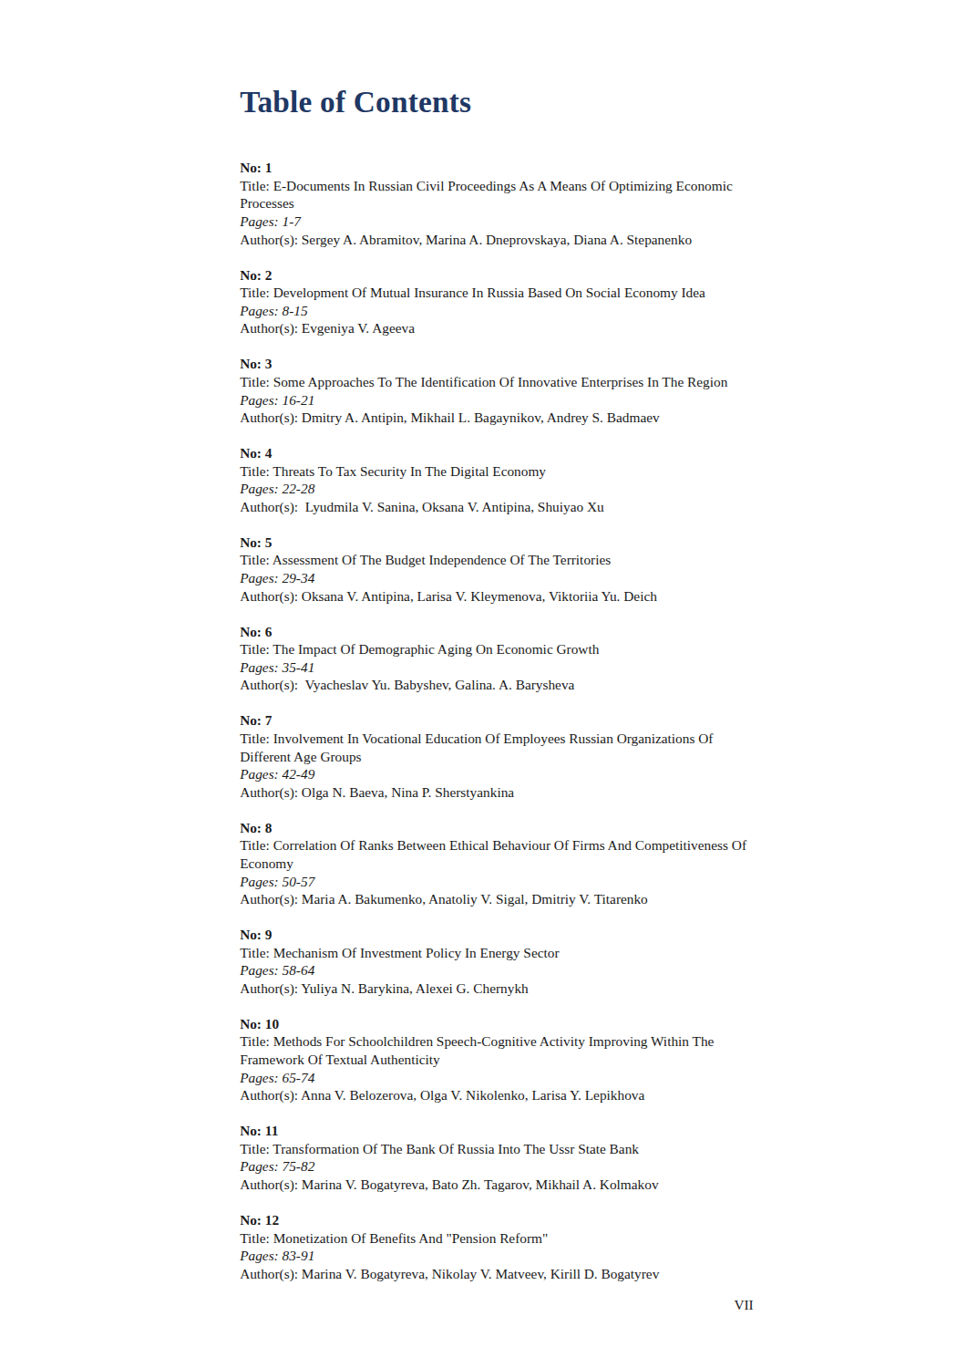Table of Contents
No: 1
Title: E-Documents In Russian Civil Proceedings As A Means Of Optimizing Economic Processes
Pages: 1-7
Author(s): Sergey A. Abramitov, Marina A. Dneprovskaya, Diana A. Stepanenko
No: 2
Title: Development Of Mutual Insurance In Russia Based On Social Economy Idea
Pages: 8-15
Author(s): Evgeniya V. Ageeva
No: 3
Title: Some Approaches To The Identification Of Innovative Enterprises In The Region
Pages: 16-21
Author(s): Dmitry A. Antipin, Mikhail L. Bagaynikov, Andrey S. Badmaev
No: 4
Title: Threats To Tax Security In The Digital Economy
Pages: 22-28
Author(s): Lyudmila V. Sanina, Oksana V. Antipina, Shuiyao Xu
No: 5
Title: Assessment Of The Budget Independence Of The Territories
Pages: 29-34
Author(s): Oksana V. Antipina, Larisa V. Kleymenova, Viktoriia Yu. Deich
No: 6
Title: The Impact Of Demographic Aging On Economic Growth
Pages: 35-41
Author(s): Vyacheslav Yu. Babyshev, Galina. A. Barysheva
No: 7
Title: Involvement In Vocational Education Of Employees Russian Organizations Of Different Age Groups
Pages: 42-49
Author(s): Olga N. Baeva, Nina P. Sherstyankina
No: 8
Title: Correlation Of Ranks Between Ethical Behaviour Of Firms And Competitiveness Of Economy
Pages: 50-57
Author(s): Maria A. Bakumenko, Anatoliy V. Sigal, Dmitriy V. Titarenko
No: 9
Title: Mechanism Of Investment Policy In Energy Sector
Pages: 58-64
Author(s): Yuliya N. Barykina, Alexei G. Chernykh
No: 10
Title: Methods For Schoolchildren Speech-Cognitive Activity Improving Within The Framework Of Textual Authenticity
Pages: 65-74
Author(s): Anna V. Belozerova, Olga V. Nikolenko, Larisa Y. Lepikhova
No: 11
Title: Transformation Of The Bank Of Russia Into The Ussr State Bank
Pages: 75-82
Author(s): Marina V. Bogatyreva, Bato Zh. Tagarov, Mikhail A. Kolmakov
No: 12
Title: Monetization Of Benefits And "Pension Reform"
Pages: 83-91
Author(s): Marina V. Bogatyreva, Nikolay V. Matveev, Kirill D. Bogatyrev
VII